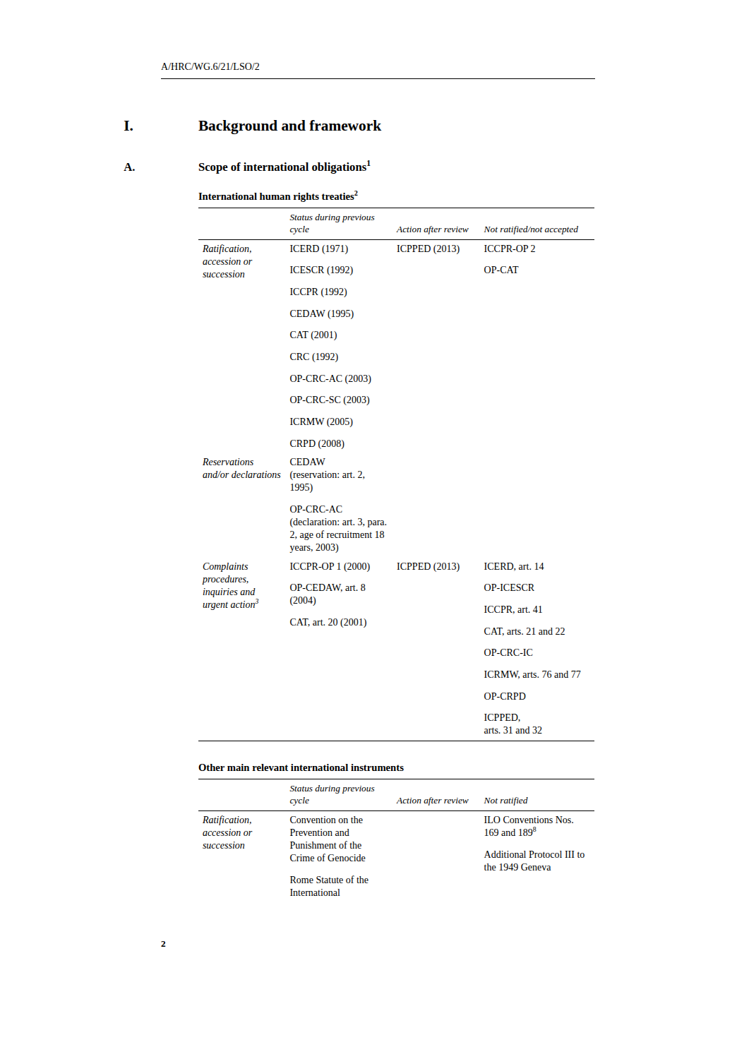A/HRC/WG.6/21/LSO/2
I. Background and framework
A. Scope of international obligations1
International human rights treaties2
| | Status during previous cycle | Action after review | Not ratified/not accepted |
| --- | --- | --- | --- |
| Ratification, accession or succession | ICERD (1971) ICESCR (1992) ICCPR (1992) CEDAW (1995) CAT (2001) CRC (1992) OP-CRC-AC (2003) OP-CRC-SC (2003) ICRMW (2005) CRPD (2008) | ICPPED (2013) | ICCPR-OP 2 OP-CAT |
| Reservations and/or declarations | CEDAW (reservation: art. 2, 1995) OP-CRC-AC (declaration: art. 3, para. 2, age of recruitment 18 years, 2003) | | |
| Complaints procedures, inquiries and urgent action 3 | ICCPR-OP 1 (2000) OP-CEDAW, art. 8 (2004) CAT, art. 20 (2001) | ICPPED (2013) | ICERD, art. 14 OP-ICESCR ICCPR, art. 41 CAT, arts. 21 and 22 OP-CRC-IC ICRMW, arts. 76 and 77 OP-CRPD ICPPED, arts. 31 and 32 |
Other main relevant international instruments
| | Status during previous cycle | Action after review | Not ratified |
| --- | --- | --- | --- |
| Ratification, accession or succession | Convention on the Prevention and Punishment of the Crime of Genocide Rome Statute of the International | | ILO Conventions Nos. 169 and 189 8 Additional Protocol III to the 1949 Geneva |
2